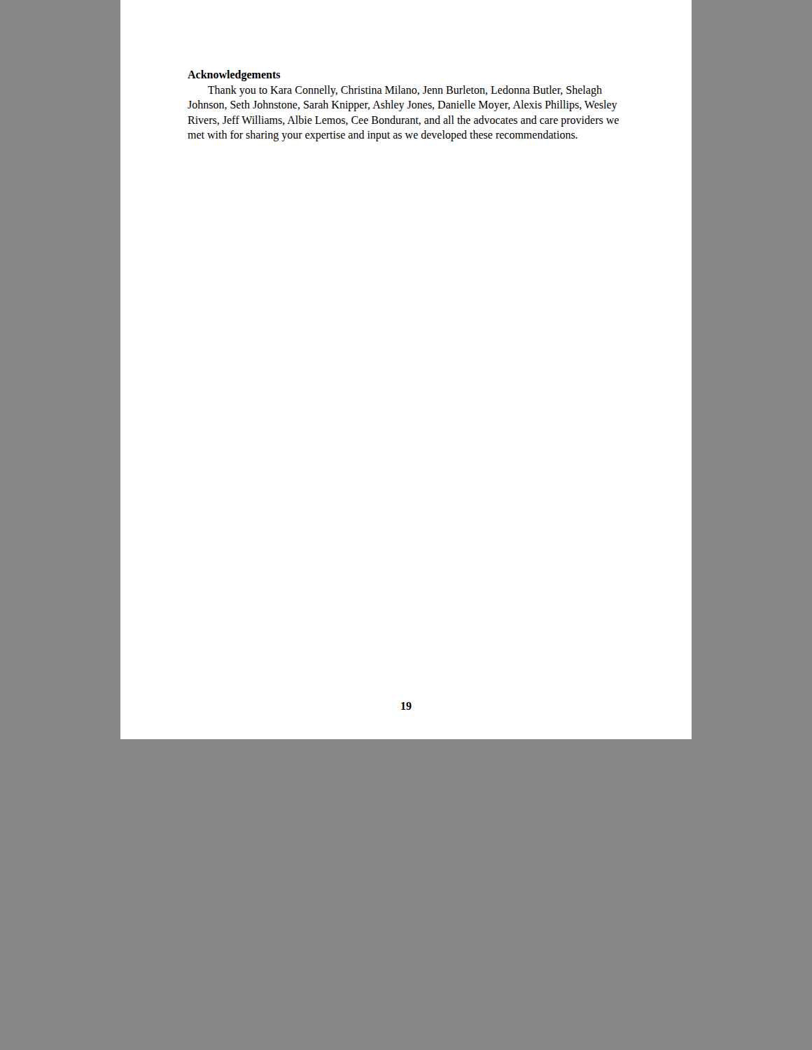Acknowledgements
Thank you to Kara Connelly, Christina Milano, Jenn Burleton, Ledonna Butler, Shelagh Johnson, Seth Johnstone, Sarah Knipper, Ashley Jones, Danielle Moyer, Alexis Phillips, Wesley Rivers, Jeff Williams, Albie Lemos, Cee Bondurant, and all the advocates and care providers we met with for sharing your expertise and input as we developed these recommendations.
19